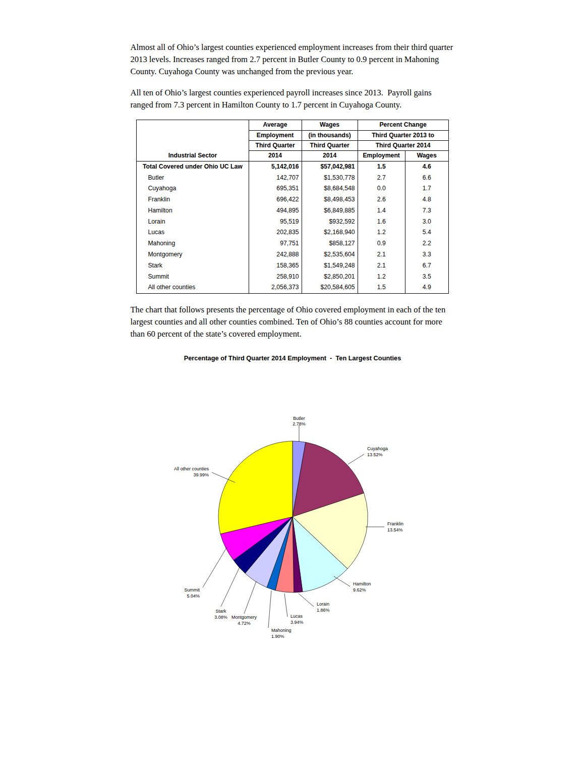Almost all of Ohio’s largest counties experienced employment increases from their third quarter 2013 levels. Increases ranged from 2.7 percent in Butler County to 0.9 percent in Mahoning County. Cuyahoga County was unchanged from the previous year.
All ten of Ohio’s largest counties experienced payroll increases since 2013. Payroll gains ranged from 7.3 percent in Hamilton County to 1.7 percent in Cuyahoga County.
| | Average | Wages | Percent Change |
| --- | --- | --- | --- |
| | Employment | (in thousands) | Third Quarter 2013 to |
| | Third Quarter | Third Quarter | Third Quarter 2014 |
| Industrial Sector | 2014 | 2014 | Employment | Wages |
| Total Covered under Ohio UC Law | 5,142,016 | $57,042,981 | 1.5 | 4.6 |
| Butler | 142,707 | $1,530,778 | 2.7 | 6.6 |
| Cuyahoga | 695,351 | $8,684,548 | 0.0 | 1.7 |
| Franklin | 696,422 | $8,498,453 | 2.6 | 4.8 |
| Hamilton | 494,895 | $6,849,885 | 1.4 | 7.3 |
| Lorain | 95,519 | $932,592 | 1.6 | 3.0 |
| Lucas | 202,835 | $2,168,940 | 1.2 | 5.4 |
| Mahoning | 97,751 | $858,127 | 0.9 | 2.2 |
| Montgomery | 242,888 | $2,535,604 | 2.1 | 3.3 |
| Stark | 158,365 | $1,549,248 | 2.1 | 6.7 |
| Summit | 258,910 | $2,850,201 | 1.2 | 3.5 |
| All other counties | 2,056,373 | $20,584,605 | 1.5 | 4.9 |
The chart that follows presents the percentage of Ohio covered employment in each of the ten largest counties and all other counties combined. Ten of Ohio’s 88 counties account for more than 60 percent of the state’s covered employment.
Percentage of Third Quarter 2014 Employment - Ten Largest Counties
Butler 2.78% Cuyahoga 13.52% Franklin 13.54% Hamilton 9.62% Lorain 1.86% Lucas 3.94% Mahoning 1.90% Montgomery 4.72% Stark 3.08% Summit 5.04% All other counties 39.99%